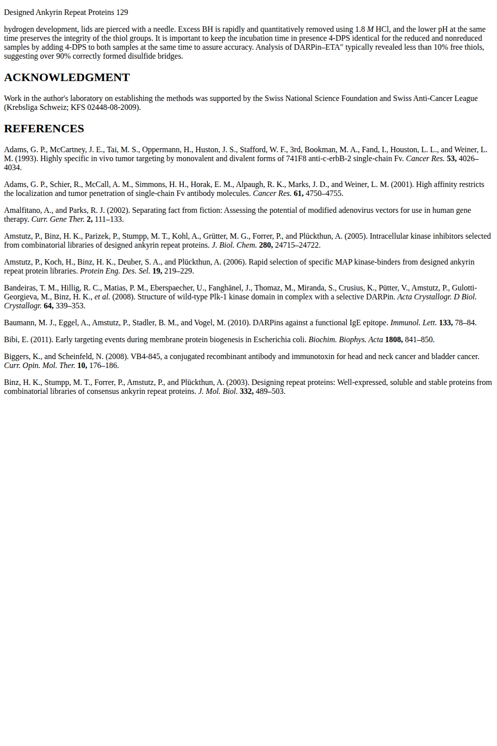Designed Ankyrin Repeat Proteins 129
hydrogen development, lids are pierced with a needle. Excess BH is rapidly and quantitatively removed using 1.8 M HCl, and the lower pH at the same time preserves the integrity of the thiol groups. It is important to keep the incubation time in presence 4-DPS identical for the reduced and nonreduced samples by adding 4-DPS to both samples at the same time to assure accuracy. Analysis of DARPin–ETA″ typically revealed less than 10% free thiols, suggesting over 90% correctly formed disulfide bridges.
ACKNOWLEDGMENT
Work in the author's laboratory on establishing the methods was supported by the Swiss National Science Foundation and Swiss Anti-Cancer League (Krebsliga Schweiz; KFS 02448-08-2009).
REFERENCES
Adams, G. P., McCartney, J. E., Tai, M. S., Oppermann, H., Huston, J. S., Stafford, W. F., 3rd, Bookman, M. A., Fand, I., Houston, L. L., and Weiner, L. M. (1993). Highly specific in vivo tumor targeting by monovalent and divalent forms of 741F8 anti-c-erbB-2 single-chain Fv. Cancer Res. 53, 4026–4034.
Adams, G. P., Schier, R., McCall, A. M., Simmons, H. H., Horak, E. M., Alpaugh, R. K., Marks, J. D., and Weiner, L. M. (2001). High affinity restricts the localization and tumor penetration of single-chain Fv antibody molecules. Cancer Res. 61, 4750–4755.
Amalfitano, A., and Parks, R. J. (2002). Separating fact from fiction: Assessing the potential of modified adenovirus vectors for use in human gene therapy. Curr. Gene Ther. 2, 111–133.
Amstutz, P., Binz, H. K., Parizek, P., Stumpp, M. T., Kohl, A., Grütter, M. G., Forrer, P., and Plückthun, A. (2005). Intracellular kinase inhibitors selected from combinatorial libraries of designed ankyrin repeat proteins. J. Biol. Chem. 280, 24715–24722.
Amstutz, P., Koch, H., Binz, H. K., Deuber, S. A., and Plückthun, A. (2006). Rapid selection of specific MAP kinase-binders from designed ankyrin repeat protein libraries. Protein Eng. Des. Sel. 19, 219–229.
Bandeiras, T. M., Hillig, R. C., Matias, P. M., Eberspaecher, U., Fanghänel, J., Thomaz, M., Miranda, S., Crusius, K., Pütter, V., Amstutz, P., Gulotti-Georgieva, M., Binz, H. K., et al. (2008). Structure of wild-type Plk-1 kinase domain in complex with a selective DARPin. Acta Crystallogr. D Biol. Crystallogr. 64, 339–353.
Baumann, M. J., Eggel, A., Amstutz, P., Stadler, B. M., and Vogel, M. (2010). DARPins against a functional IgE epitope. Immunol. Lett. 133, 78–84.
Bibi, E. (2011). Early targeting events during membrane protein biogenesis in Escherichia coli. Biochim. Biophys. Acta 1808, 841–850.
Biggers, K., and Scheinfeld, N. (2008). VB4-845, a conjugated recombinant antibody and immunotoxin for head and neck cancer and bladder cancer. Curr. Opin. Mol. Ther. 10, 176–186.
Binz, H. K., Stumpp, M. T., Forrer, P., Amstutz, P., and Plückthun, A. (2003). Designing repeat proteins: Well-expressed, soluble and stable proteins from combinatorial libraries of consensus ankyrin repeat proteins. J. Mol. Biol. 332, 489–503.